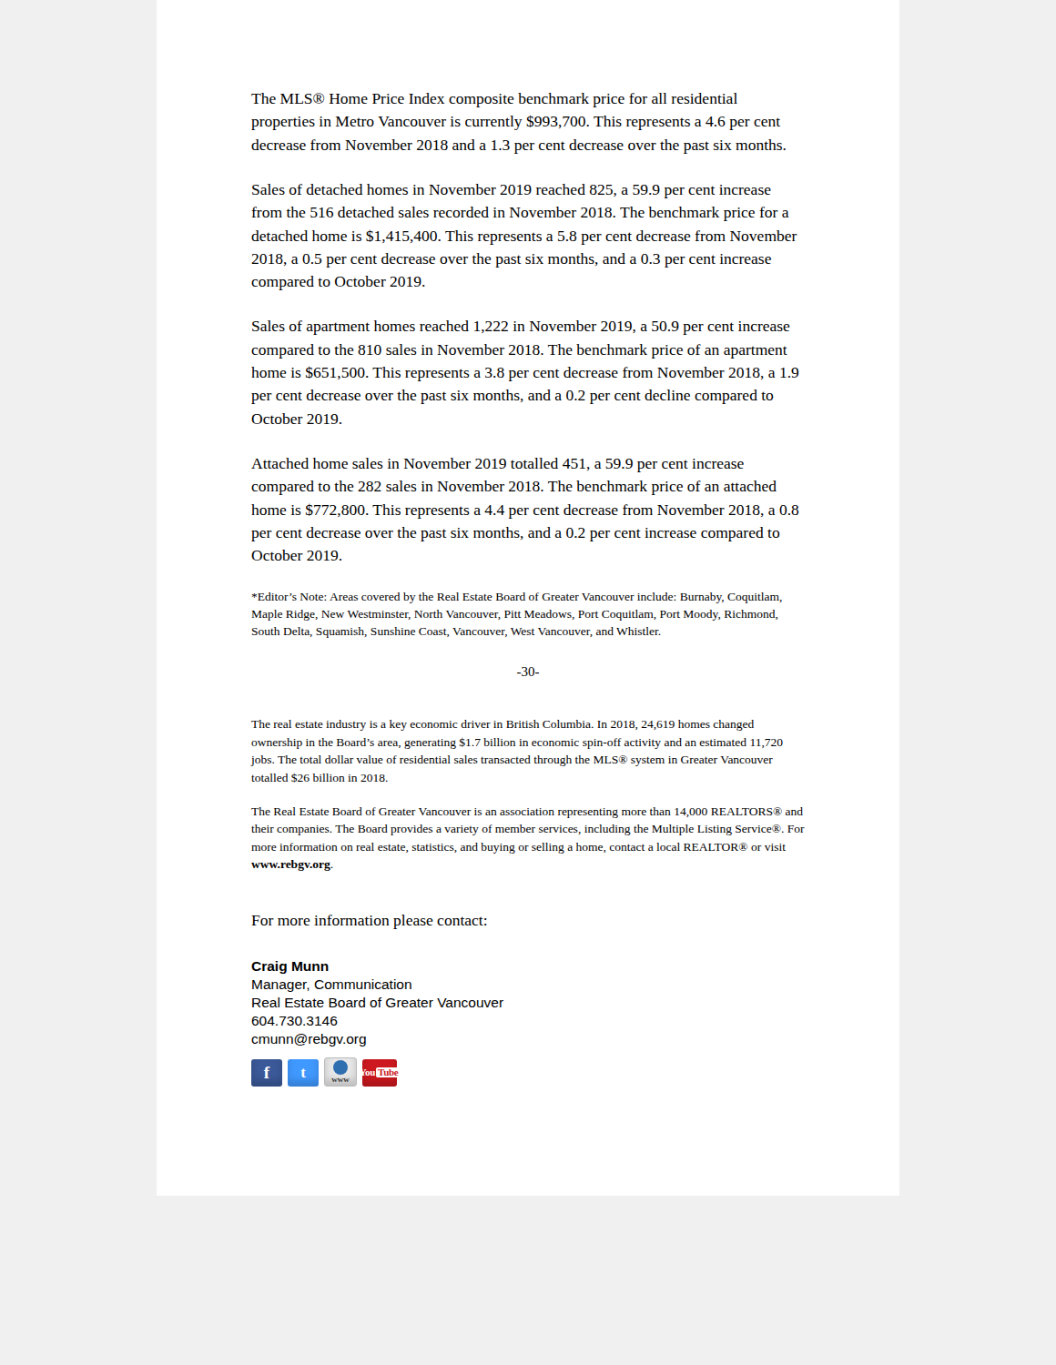The MLS® Home Price Index composite benchmark price for all residential properties in Metro Vancouver is currently $993,700. This represents a 4.6 per cent decrease from November 2018 and a 1.3 per cent decrease over the past six months.
Sales of detached homes in November 2019 reached 825, a 59.9 per cent increase from the 516 detached sales recorded in November 2018. The benchmark price for a detached home is $1,415,400. This represents a 5.8 per cent decrease from November 2018, a 0.5 per cent decrease over the past six months, and a 0.3 per cent increase compared to October 2019.
Sales of apartment homes reached 1,222 in November 2019, a 50.9 per cent increase compared to the 810 sales in November 2018. The benchmark price of an apartment home is $651,500. This represents a 3.8 per cent decrease from November 2018, a 1.9 per cent decrease over the past six months, and a 0.2 per cent decline compared to October 2019.
Attached home sales in November 2019 totalled 451, a 59.9 per cent increase compared to the 282 sales in November 2018. The benchmark price of an attached home is $772,800. This represents a 4.4 per cent decrease from November 2018, a 0.8 per cent decrease over the past six months, and a 0.2 per cent increase compared to October 2019.
*Editor’s Note: Areas covered by the Real Estate Board of Greater Vancouver include: Burnaby, Coquitlam, Maple Ridge, New Westminster, North Vancouver, Pitt Meadows, Port Coquitlam, Port Moody, Richmond, South Delta, Squamish, Sunshine Coast, Vancouver, West Vancouver, and Whistler.
-30-
The real estate industry is a key economic driver in British Columbia. In 2018, 24,619 homes changed ownership in the Board’s area, generating $1.7 billion in economic spin-off activity and an estimated 11,720 jobs. The total dollar value of residential sales transacted through the MLS® system in Greater Vancouver totalled $26 billion in 2018.
The Real Estate Board of Greater Vancouver is an association representing more than 14,000 REALTORS® and their companies. The Board provides a variety of member services, including the Multiple Listing Service®. For more information on real estate, statistics, and buying or selling a home, contact a local REALTOR® or visit www.rebgv.org.
For more information please contact:
Craig Munn
Manager, Communication
Real Estate Board of Greater Vancouver
604.730.3146
cmunn@rebgv.org
f t www YouTube